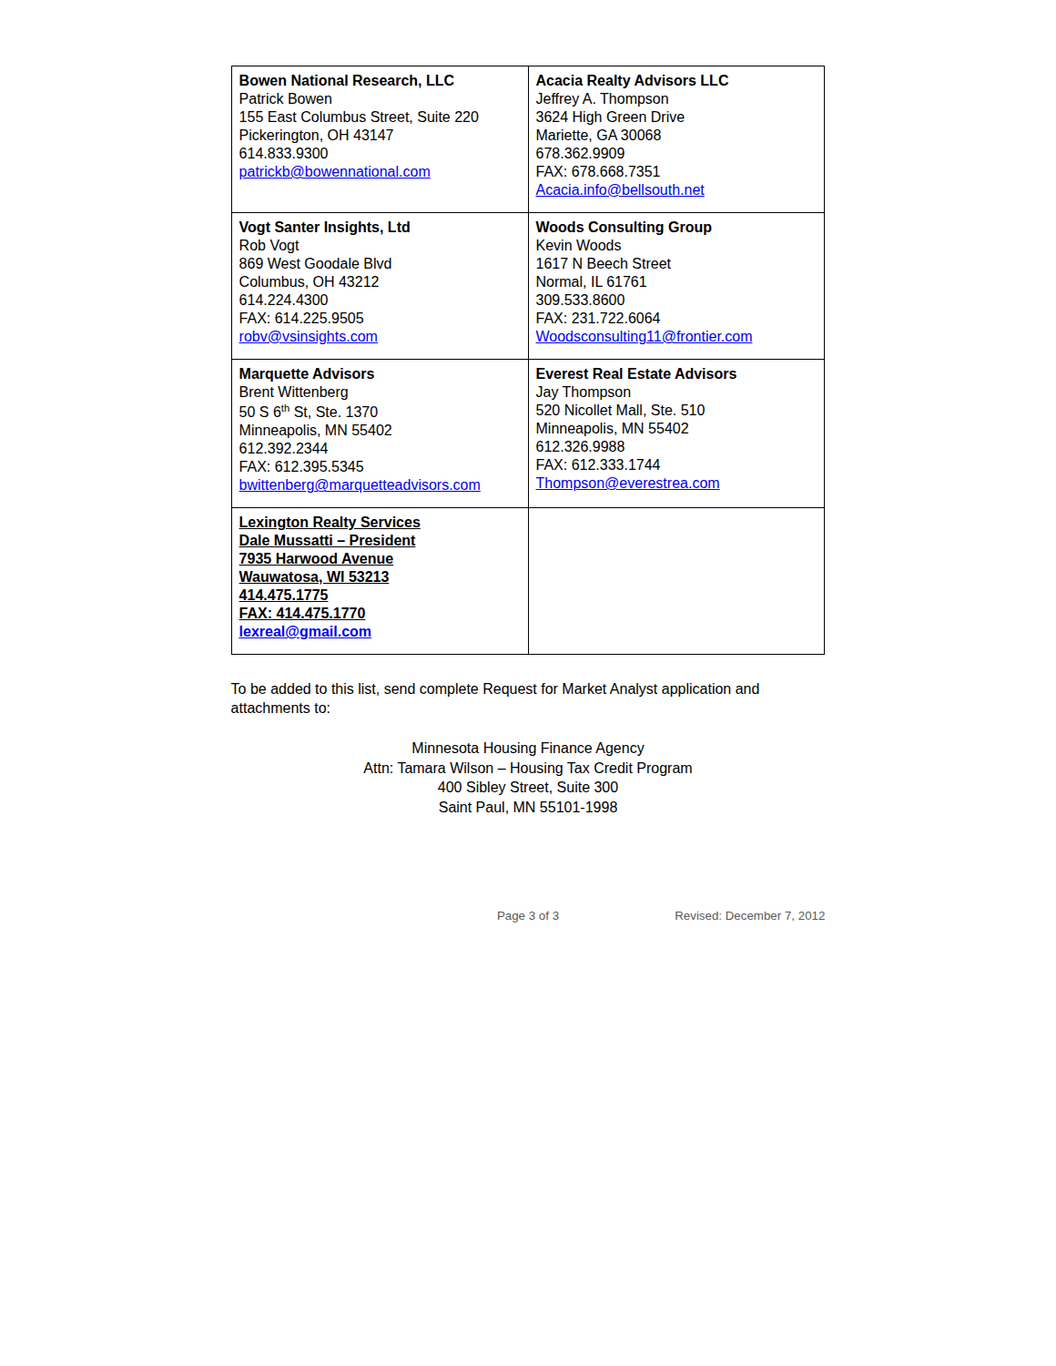| Bowen National Research, LLC Patrick Bowen 155 East Columbus Street, Suite 220 Pickerington, OH 43147 614.833.9300 patrickb@bowennational.com | Acacia Realty Advisors LLC Jeffrey A. Thompson 3624 High Green Drive Mariette, GA 30068 678.362.9909 FAX: 678.668.7351 Acacia.info@bellsouth.net |
| Vogt Santer Insights, Ltd Rob Vogt 869 West Goodale Blvd Columbus, OH 43212 614.224.4300 FAX: 614.225.9505 robv@vsinsights.com | Woods Consulting Group Kevin Woods 1617 N Beech Street Normal, IL 61761 309.533.8600 FAX: 231.722.6064 Woodsconsulting11@frontier.com |
| Marquette Advisors Brent Wittenberg 50 S 6 th St, Ste. 1370 Minneapolis, MN 55402 612.392.2344 FAX: 612.395.5345 bwittenberg@marquetteadvisors.com | Everest Real Estate Advisors Jay Thompson 520 Nicollet Mall, Ste. 510 Minneapolis, MN 55402 612.326.9988 FAX: 612.333.1744 Thompson@everestrea.com |
| Lexington Realty Services Dale Mussatti – President 7935 Harwood Avenue Wauwatosa, WI 53213 414.475.1775 FAX: 414.475.1770 lexreal@gmail.com | |
To be added to this list, send complete Request for Market Analyst application and attachments to:
Minnesota Housing Finance Agency
Attn: Tamara Wilson – Housing Tax Credit Program
400 Sibley Street, Suite 300
Saint Paul, MN 55101-1998
Page 3 of 3
Revised: December 7, 2012